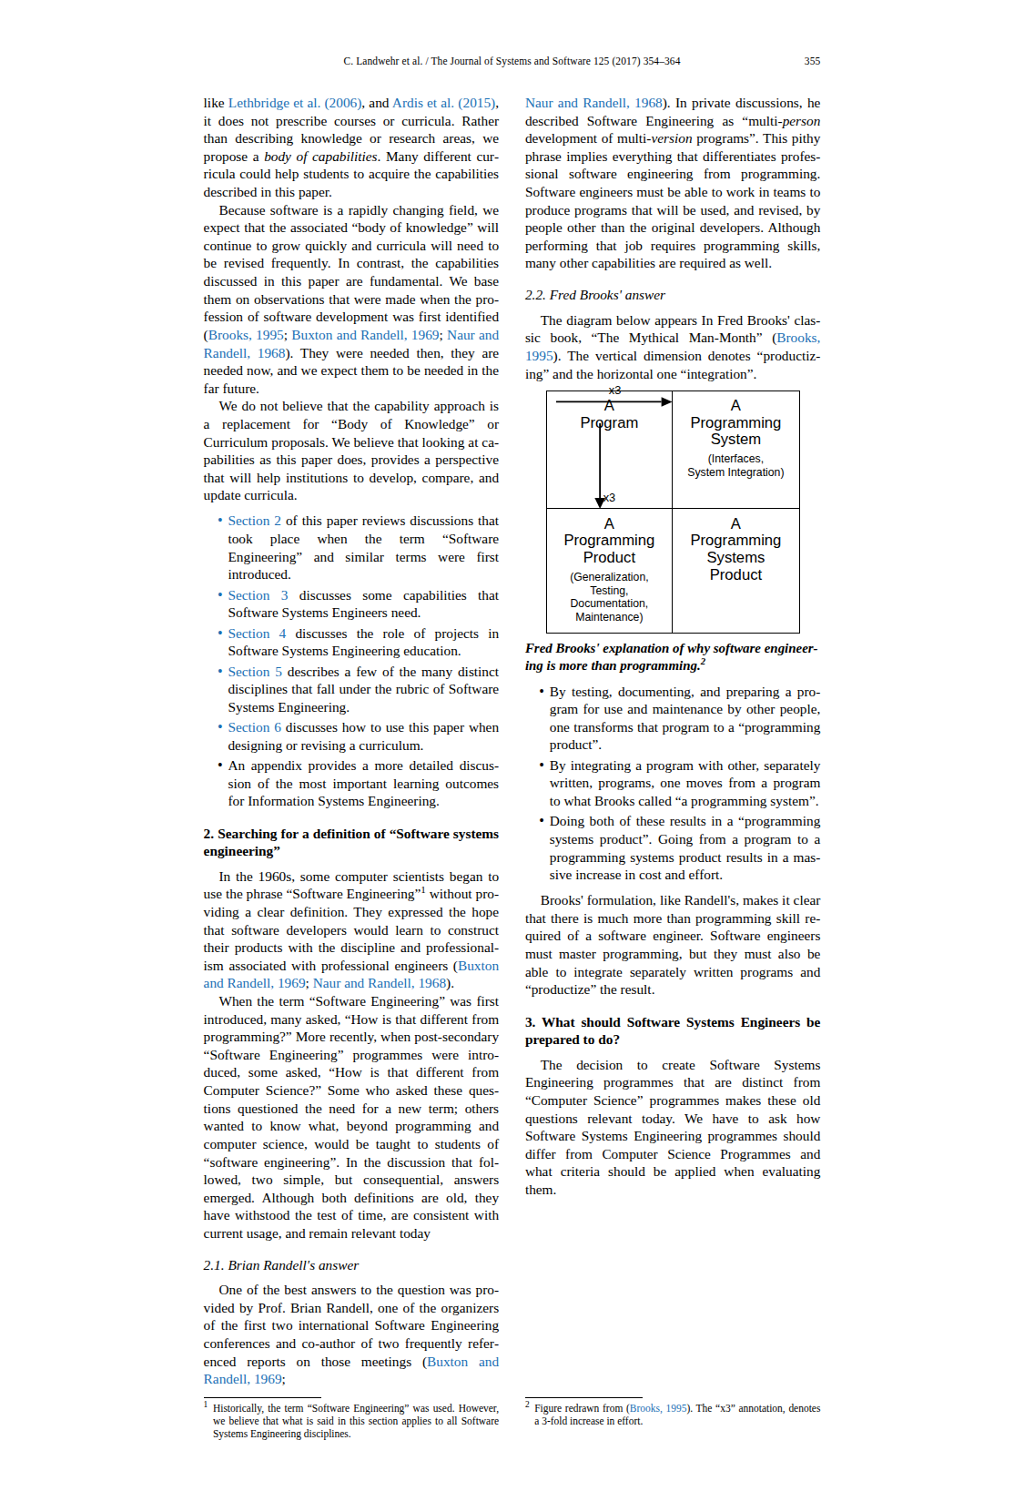C. Landwehr et al. / The Journal of Systems and Software 125 (2017) 354–364
355
like Lethbridge et al. (2006), and Ardis et al. (2015), it does not prescribe courses or curricula. Rather than describing knowledge or research areas, we propose a body of capabilities. Many different curricula could help students to acquire the capabilities described in this paper.
Because software is a rapidly changing field, we expect that the associated “body of knowledge” will continue to grow quickly and curricula will need to be revised frequently. In contrast, the capabilities discussed in this paper are fundamental. We base them on observations that were made when the profession of software development was first identified (Brooks, 1995; Buxton and Randell, 1969; Naur and Randell, 1968). They were needed then, they are needed now, and we expect them to be needed in the far future.
We do not believe that the capability approach is a replacement for “Body of Knowledge” or Curriculum proposals. We believe that looking at capabilities as this paper does, provides a perspective that will help institutions to develop, compare, and update curricula.
Section 2 of this paper reviews discussions that took place when the term “Software Engineering” and similar terms were first introduced.
Section 3 discusses some capabilities that Software Systems Engineers need.
Section 4 discusses the role of projects in Software Systems Engineering education.
Section 5 describes a few of the many distinct disciplines that fall under the rubric of Software Systems Engineering.
Section 6 discusses how to use this paper when designing or revising a curriculum.
An appendix provides a more detailed discussion of the most important learning outcomes for Information Systems Engineering.
2. Searching for a definition of “Software systems engineering”
In the 1960s, some computer scientists began to use the phrase “Software Engineering”1 without providing a clear definition. They expressed the hope that software developers would learn to construct their products with the discipline and professionalism associated with professional engineers (Buxton and Randell, 1969; Naur and Randell, 1968).
When the term “Software Engineering” was first introduced, many asked, “How is that different from programming?” More recently, when post-secondary “Software Engineering” programmes were introduced, some asked, “How is that different from Computer Science?” Some who asked these questions questioned the need for a new term; others wanted to know what, beyond programming and computer science, would be taught to students of “software engineering”. In the discussion that followed, two simple, but consequential, answers emerged. Although both definitions are old, they have withstood the test of time, are consistent with current usage, and remain relevant today
2.1. Brian Randell's answer
One of the best answers to the question was provided by Prof. Brian Randell, one of the organizers of the first two international Software Engineering conferences and co-author of two frequently referenced reports on those meetings (Buxton and Randell, 1969;
Naur and Randell, 1968). In private discussions, he described Software Engineering as “multi-person development of multi-version programs”. This pithy phrase implies everything that differentiates professional software engineering from programming. Software engineers must be able to work in teams to produce programs that will be used, and revised, by people other than the original developers. Although performing that job requires programming skills, many other capabilities are required as well.
2.2. Fred Brooks' answer
The diagram below appears In Fred Brooks' classic book, “The Mythical Man-Month” (Brooks, 1995). The vertical dimension denotes “productizing” and the horizontal one “integration”.
A
Program
x3
x3
A
Programming
System
(Interfaces,
System Integration)
A
Programming
Product
(Generalization,
Testing,
Documentation,
Maintenance)
A
Programming
Systems
Product
Fred Brooks' explanation of why software engineering is more than programming.2
By testing, documenting, and preparing a program for use and maintenance by other people, one transforms that program to a “programming product”.
By integrating a program with other, separately written, programs, one moves from a program to what Brooks called “a programming system”.
Doing both of these results in a “programming systems product”. Going from a program to a programming systems product results in a massive increase in cost and effort.
Brooks' formulation, like Randell's, makes it clear that there is much more than programming skill required of a software engineer. Software engineers must master programming, but they must also be able to integrate separately written programs and “productize” the result.
3. What should Software Systems Engineers be prepared to do?
The decision to create Software Systems Engineering programmes that are distinct from “Computer Science” programmes makes these old questions relevant today. We have to ask how Software Systems Engineering programmes should differ from Computer Science Programmes and what criteria should be applied when evaluating them.
1 Historically, the term “Software Engineering” was used. However, we believe that what is said in this section applies to all Software Systems Engineering disciplines.
2 Figure redrawn from (Brooks, 1995). The “x3” annotation, denotes a 3-fold increase in effort.